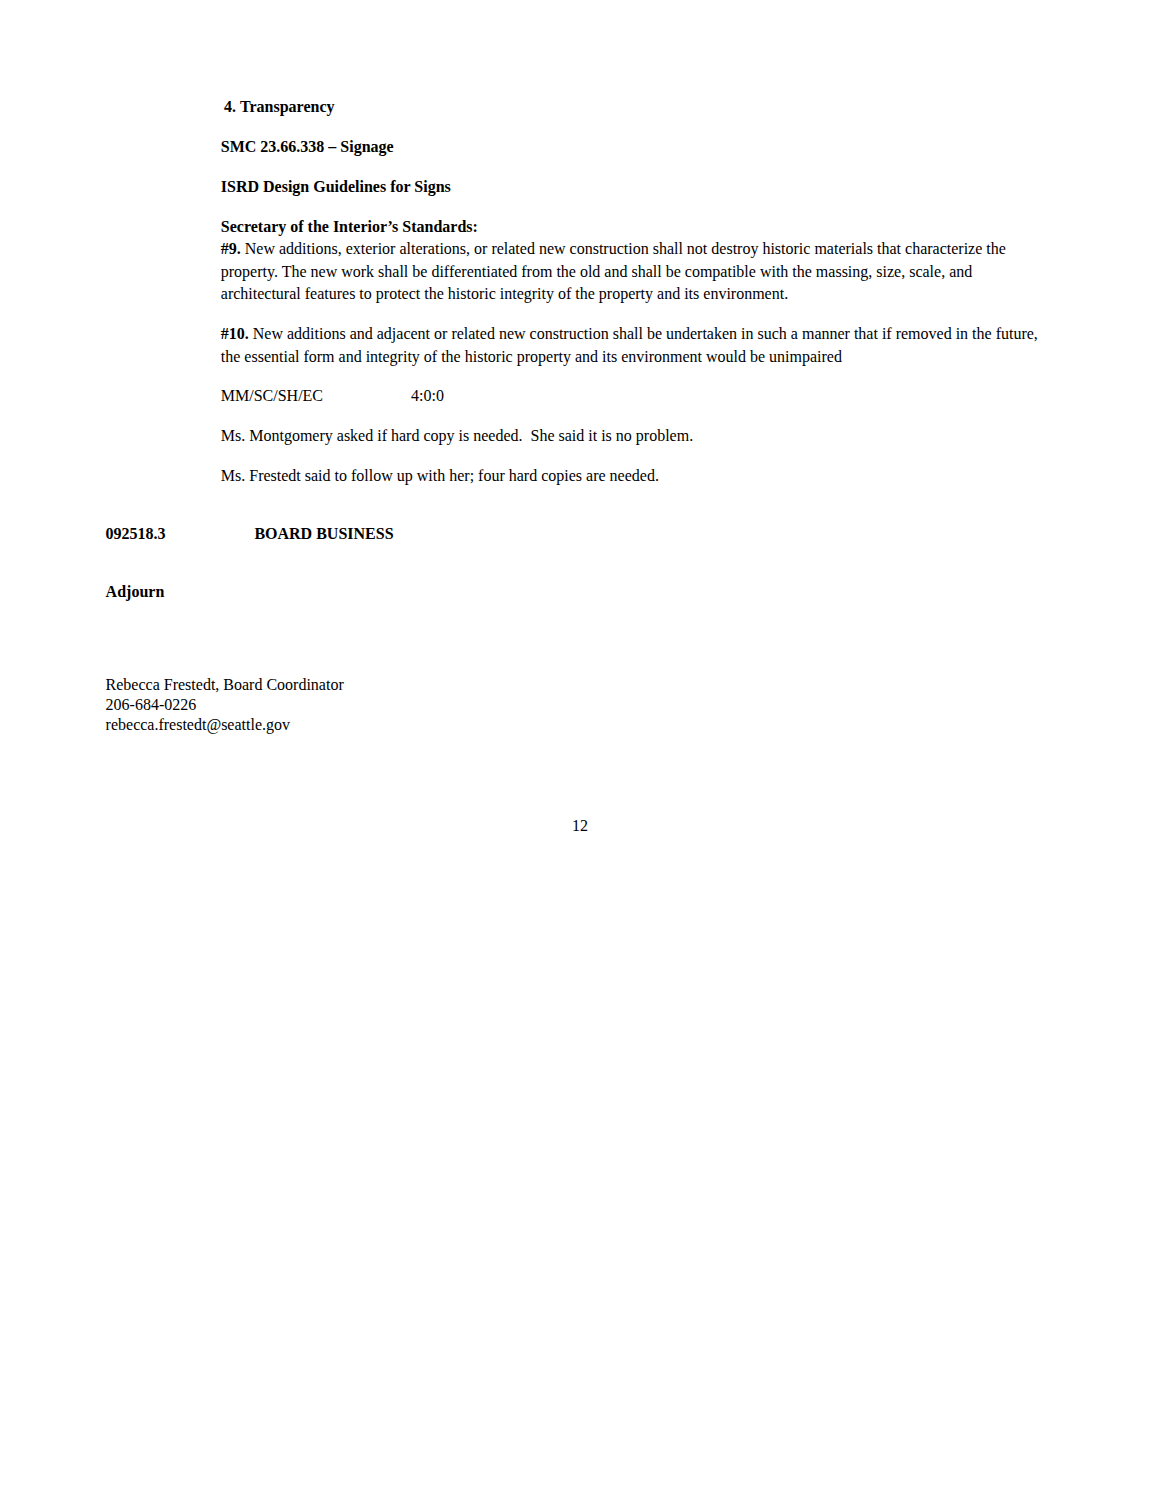Transparency
SMC 23.66.338 – Signage
ISRD Design Guidelines for Signs
Secretary of the Interior’s Standards:
#9. New additions, exterior alterations, or related new construction shall not destroy historic materials that characterize the property. The new work shall be differentiated from the old and shall be compatible with the massing, size, scale, and architectural features to protect the historic integrity of the property and its environment.
#10. New additions and adjacent or related new construction shall be undertaken in such a manner that if removed in the future, the essential form and integrity of the historic property and its environment would be unimpaired
MM/SC/SH/EC 4:0:0
Ms. Montgomery asked if hard copy is needed. She said it is no problem.
Ms. Frestedt said to follow up with her; four hard copies are needed.
092518.3 BOARD BUSINESS
Adjourn
Rebecca Frestedt, Board Coordinator
206-684-0226
rebecca.frestedt@seattle.gov
12